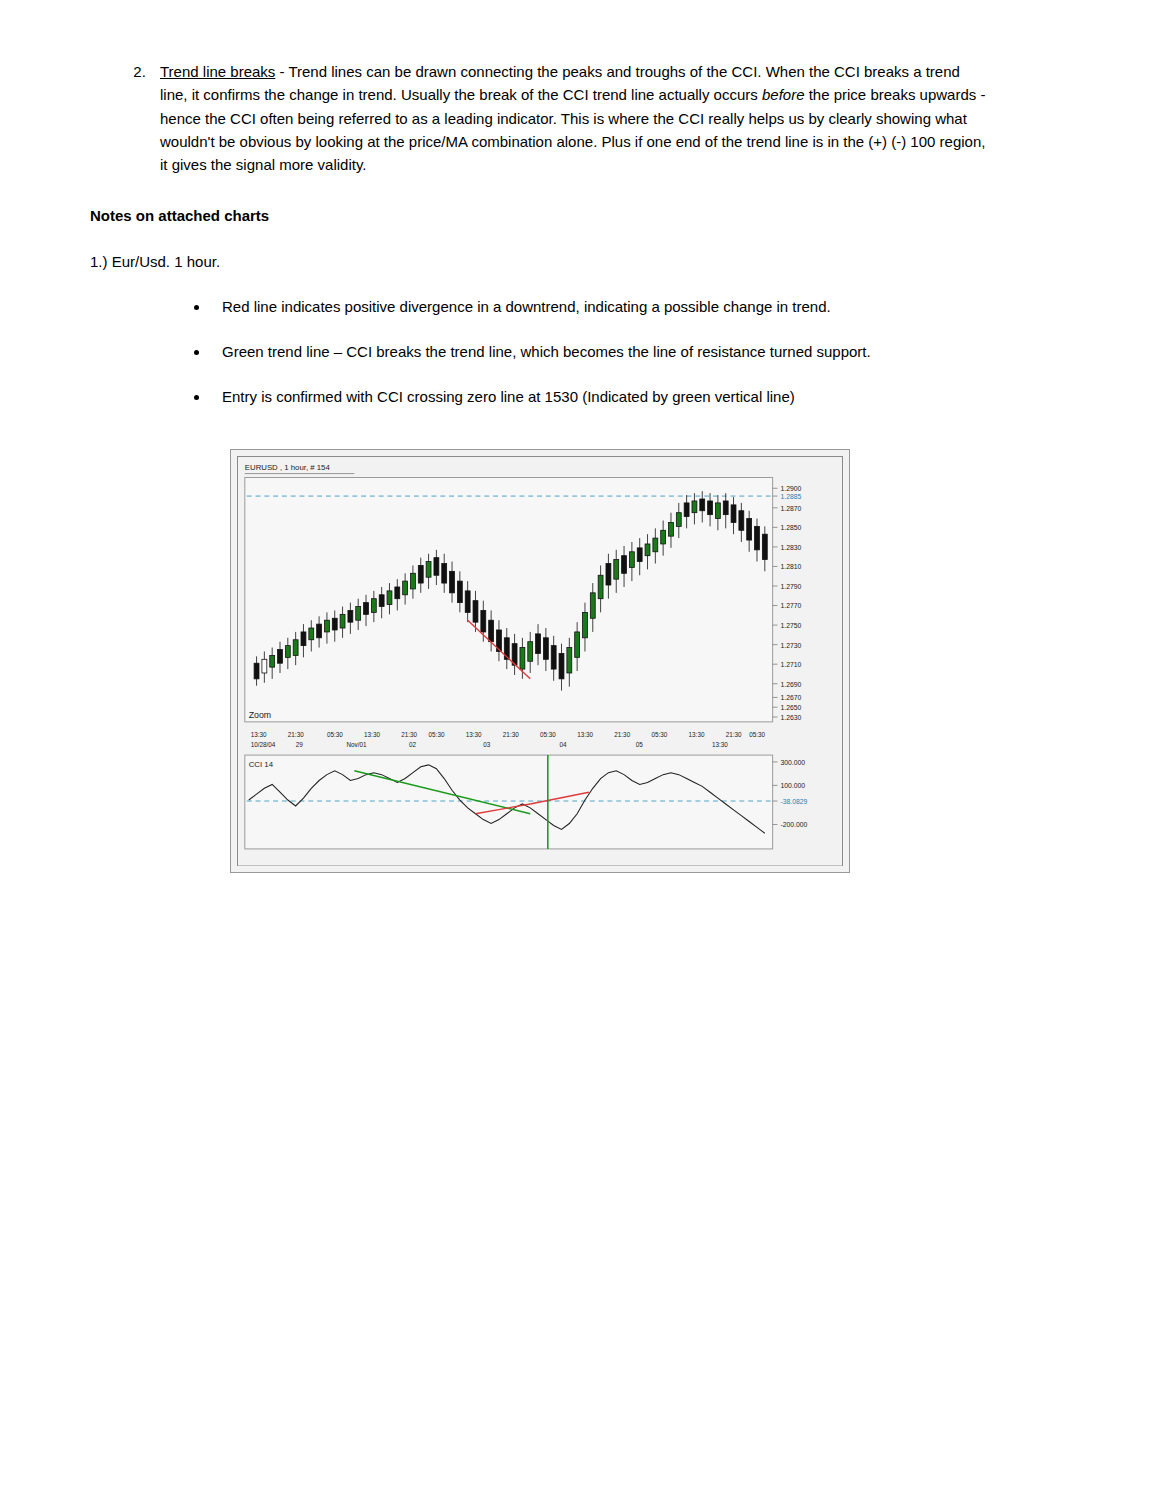Trend line breaks - Trend lines can be drawn connecting the peaks and troughs of the CCI. When the CCI breaks a trend line, it confirms the change in trend. Usually the break of the CCI trend line actually occurs before the price breaks upwards - hence the CCI often being referred to as a leading indicator. This is where the CCI really helps us by clearly showing what wouldn't be obvious by looking at the price/MA combination alone. Plus if one end of the trend line is in the (+) (-) 100 region, it gives the signal more validity.
Notes on attached charts
1.) Eur/Usd. 1 hour.
Red line indicates positive divergence in a downtrend, indicating a possible change in trend.
Green trend line – CCI breaks the trend line, which becomes the line of resistance turned support.
Entry is confirmed with CCI crossing zero line at 1530 (Indicated by green vertical line)
EURUSD , 1 hour, # 154 1.2900 1.2885 1.2870 1.2850 1.2830 1.2810 1.2790 1.2770 1.2750 1.2730 1.2710 1.2690 1.2670 1.2650 1.2630 Zoom 13:30 21:30 05:30 13:30 21:30 05:30 13:30 21:30 05:30 13:30 21:30 05:30 13:30 21:30 05:30 10/28/04 29 Nov/01 02 03 04 05 13:30 CCI 14 300.000 100.000 -38.0829 -200.000